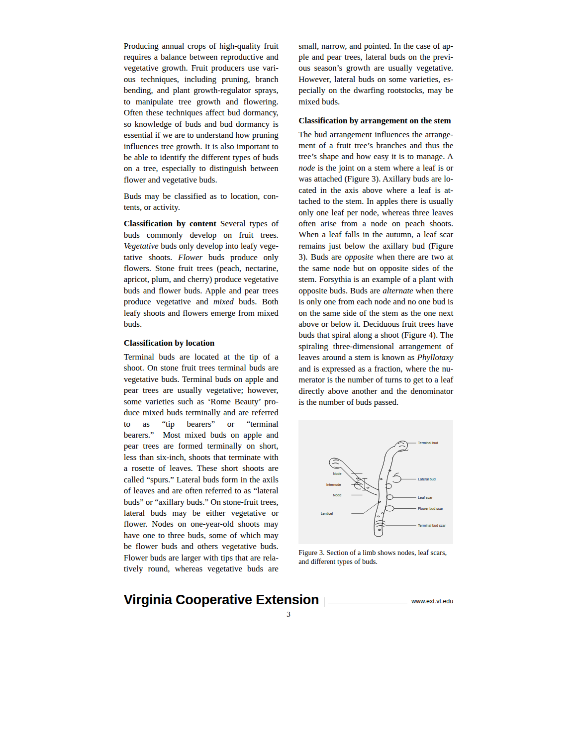Producing annual crops of high-quality fruit requires a balance between reproductive and vegetative growth. Fruit producers use various techniques, including pruning, branch bending, and plant growth-regulator sprays, to manipulate tree growth and flowering. Often these techniques affect bud dormancy, so knowledge of buds and bud dormancy is essential if we are to understand how pruning influences tree growth. It is also important to be able to identify the different types of buds on a tree, especially to distinguish between flower and vegetative buds.
Buds may be classified as to location, contents, or activity.
Classification by content Several types of buds commonly develop on fruit trees. Vegetative buds only develop into leafy vegetative shoots. Flower buds produce only flowers. Stone fruit trees (peach, nectarine, apricot, plum, and cherry) produce vegetative buds and flower buds. Apple and pear trees produce vegetative and mixed buds. Both leafy shoots and flowers emerge from mixed buds.
Classification by location
Terminal buds are located at the tip of a shoot. On stone fruit trees terminal buds are vegetative buds. Terminal buds on apple and pear trees are usually vegetative; however, some varieties such as ‘Rome Beauty’ produce mixed buds terminally and are referred to as “tip bearers” or “terminal bearers.” Most mixed buds on apple and pear trees are formed terminally on short, less than six-inch, shoots that terminate with a rosette of leaves. These short shoots are called “spurs.” Lateral buds form in the axils of leaves and are often referred to as “lateral buds” or “axillary buds.” On stone-fruit trees, lateral buds may be either vegetative or flower. Nodes on one-year-old shoots may have one to three buds, some of which may be flower buds and others vegetative buds. Flower buds are larger with tips that are relatively round, whereas vegetative buds are small, narrow, and pointed. In the case of apple and pear trees, lateral buds on the previous season’s growth are usually vegetative. However, lateral buds on some varieties, especially on the dwarfing rootstocks, may be mixed buds.
Classification by arrangement on the stem
The bud arrangement influences the arrangement of a fruit tree’s branches and thus the tree’s shape and how easy it is to manage. A node is the joint on a stem where a leaf is or was attached (Figure 3). Axillary buds are located in the axis above where a leaf is attached to the stem. In apples there is usually only one leaf per node, whereas three leaves often arise from a node on peach shoots. When a leaf falls in the autumn, a leaf scar remains just below the axillary bud (Figure 3). Buds are opposite when there are two at the same node but on opposite sides of the stem. Forsythia is an example of a plant with opposite buds. Buds are alternate when there is only one from each node and no one bud is on the same side of the stem as the one next above or below it. Deciduous fruit trees have buds that spiral along a shoot (Figure 4). The spiraling three-dimensional arrangement of leaves around a stem is known as Phyllotaxy and is expressed as a fraction, where the numerator is the number of turns to get to a leaf directly above another and the denominator is the number of buds passed.
Terminal bud Lateral bud Leaf scar Flower bud scar Terminal bud scar Node Internode Node Lenticel
Figure 3. Section of a limb shows nodes, leaf scars, and different types of buds.
Virginia Cooperative Extension
www.ext.vt.edu
3